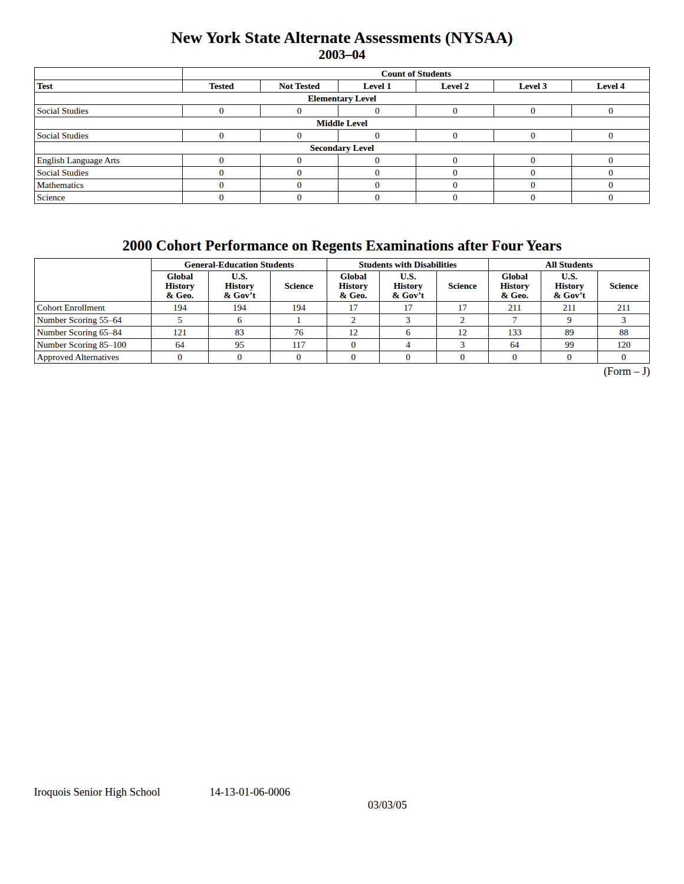New York State Alternate Assessments (NYSAA)
2003–04
| | Count of Students |
| Test | Tested | Not Tested | Level 1 | Level 2 | Level 3 | Level 4 |
| Elementary Level |
| Social Studies | 0 | 0 | 0 | 0 | 0 | 0 |
| Middle Level |
| Social Studies | 0 | 0 | 0 | 0 | 0 | 0 |
| Secondary Level |
| English Language Arts | 0 | 0 | 0 | 0 | 0 | 0 |
| Social Studies | 0 | 0 | 0 | 0 | 0 | 0 |
| Mathematics | 0 | 0 | 0 | 0 | 0 | 0 |
| Science | 0 | 0 | 0 | 0 | 0 | 0 |
2000 Cohort Performance on Regents Examinations after Four Years
| | General-Education Students | Students with Disabilities | All Students |
| | Global History & Geo. | U.S. History & Gov’t | Science | Global History & Geo. | U.S. History & Gov’t | Science | Global History & Geo. | U.S. History & Gov’t | Science |
| Cohort Enrollment | 194 | 194 | 194 | 17 | 17 | 17 | 211 | 211 | 211 |
| Number Scoring 55–64 | 5 | 6 | 1 | 2 | 3 | 2 | 7 | 9 | 3 |
| Number Scoring 65–84 | 121 | 83 | 76 | 12 | 6 | 12 | 133 | 89 | 88 |
| Number Scoring 85–100 | 64 | 95 | 117 | 0 | 4 | 3 | 64 | 99 | 120 |
| Approved Alternatives | 0 | 0 | 0 | 0 | 0 | 0 | 0 | 0 | 0 |
(Form – J)
Iroquois Senior High School 14-13-01-06-0006
03/03/05